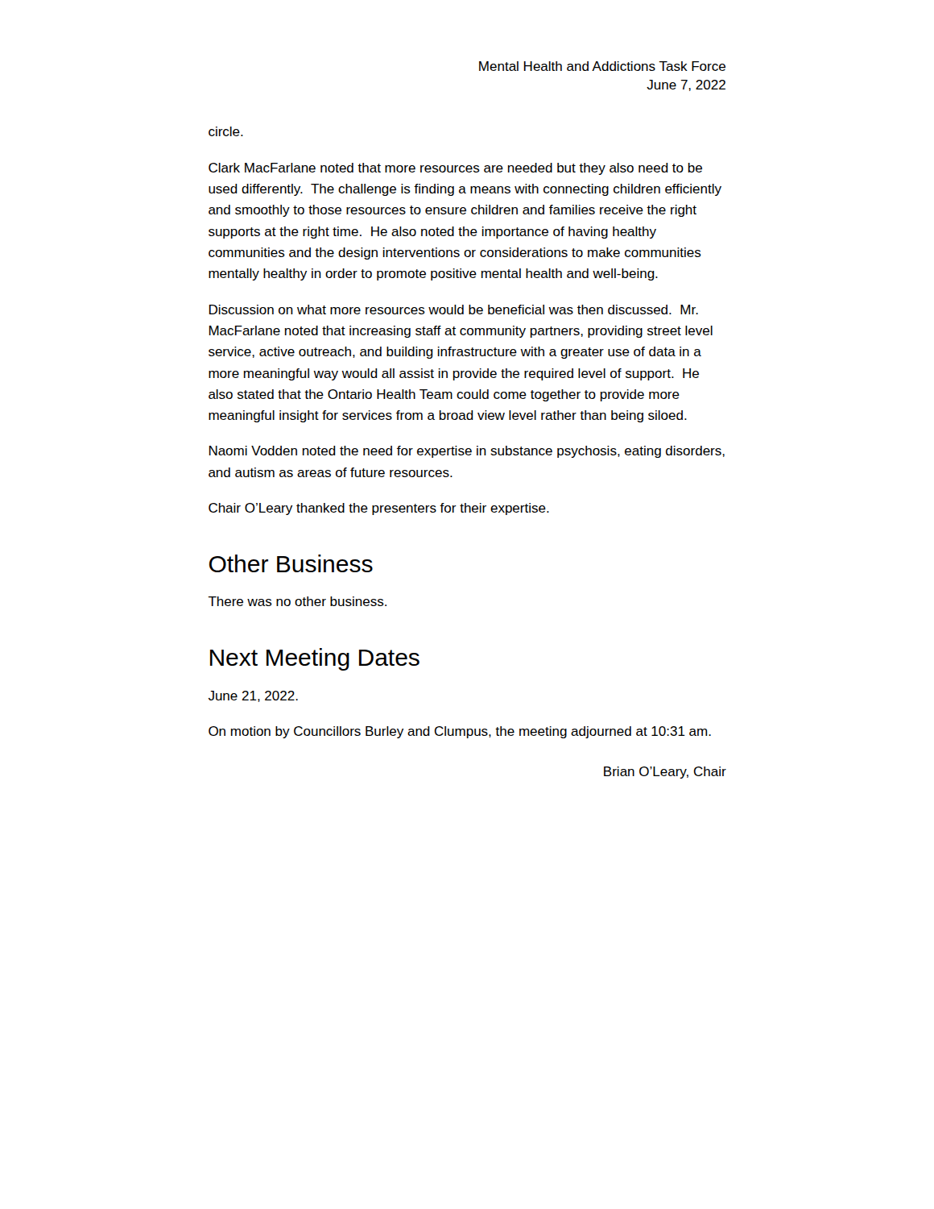Mental Health and Addictions Task Force June 7, 2022
circle.
Clark MacFarlane noted that more resources are needed but they also need to be used differently. The challenge is finding a means with connecting children efficiently and smoothly to those resources to ensure children and families receive the right supports at the right time. He also noted the importance of having healthy communities and the design interventions or considerations to make communities mentally healthy in order to promote positive mental health and well-being.
Discussion on what more resources would be beneficial was then discussed. Mr. MacFarlane noted that increasing staff at community partners, providing street level service, active outreach, and building infrastructure with a greater use of data in a more meaningful way would all assist in provide the required level of support. He also stated that the Ontario Health Team could come together to provide more meaningful insight for services from a broad view level rather than being siloed.
Naomi Vodden noted the need for expertise in substance psychosis, eating disorders, and autism as areas of future resources.
Chair O’Leary thanked the presenters for their expertise.
Other Business
There was no other business.
Next Meeting Dates
June 21, 2022.
On motion by Councillors Burley and Clumpus, the meeting adjourned at 10:31 am.
Brian O’Leary, Chair